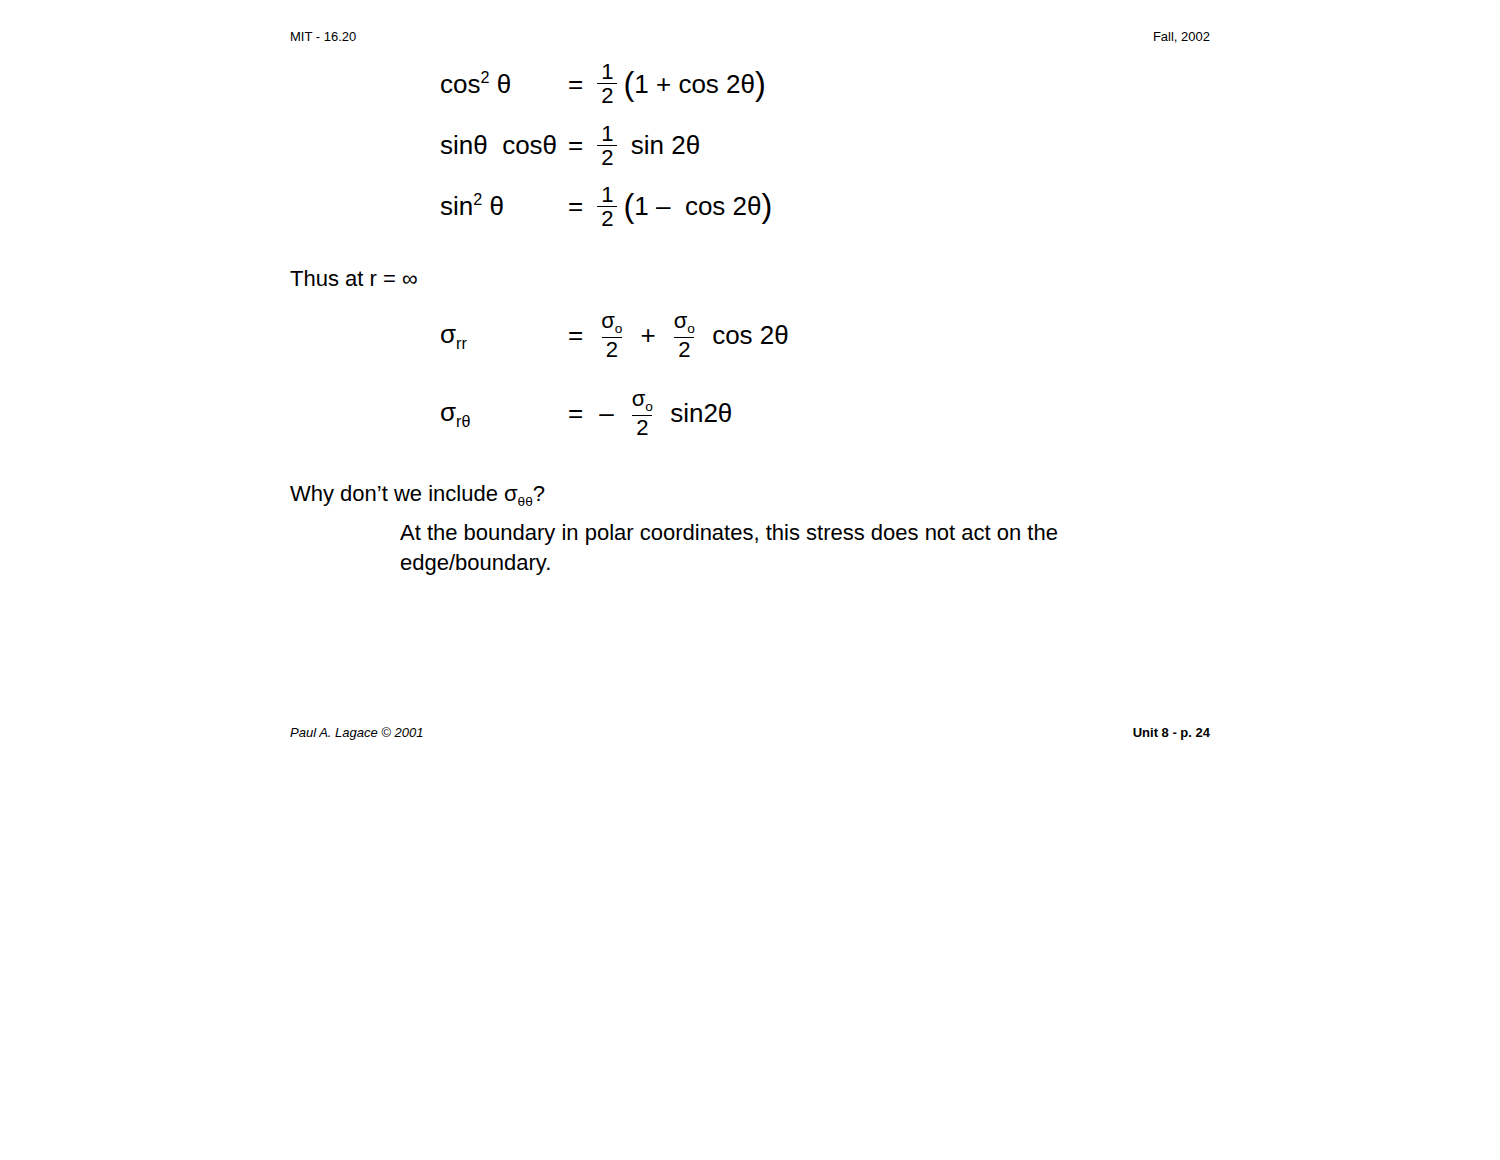MIT - 16.20
Fall, 2002
cos2 θ = 12 (1 + cos 2θ)
sinθ cosθ = 12 sin 2θ
sin2 θ = 12 (1 – cos 2θ)
Thus at r = ∞
σrr = σo 2 + σo 2 cos 2θ
σrθ = – σo 2 sin2θ
Why don’t we include σθθ?
At the boundary in polar coordinates, this stress does not act on the edge/boundary.
Paul A. Lagace © 2001
Unit 8 - p. 24